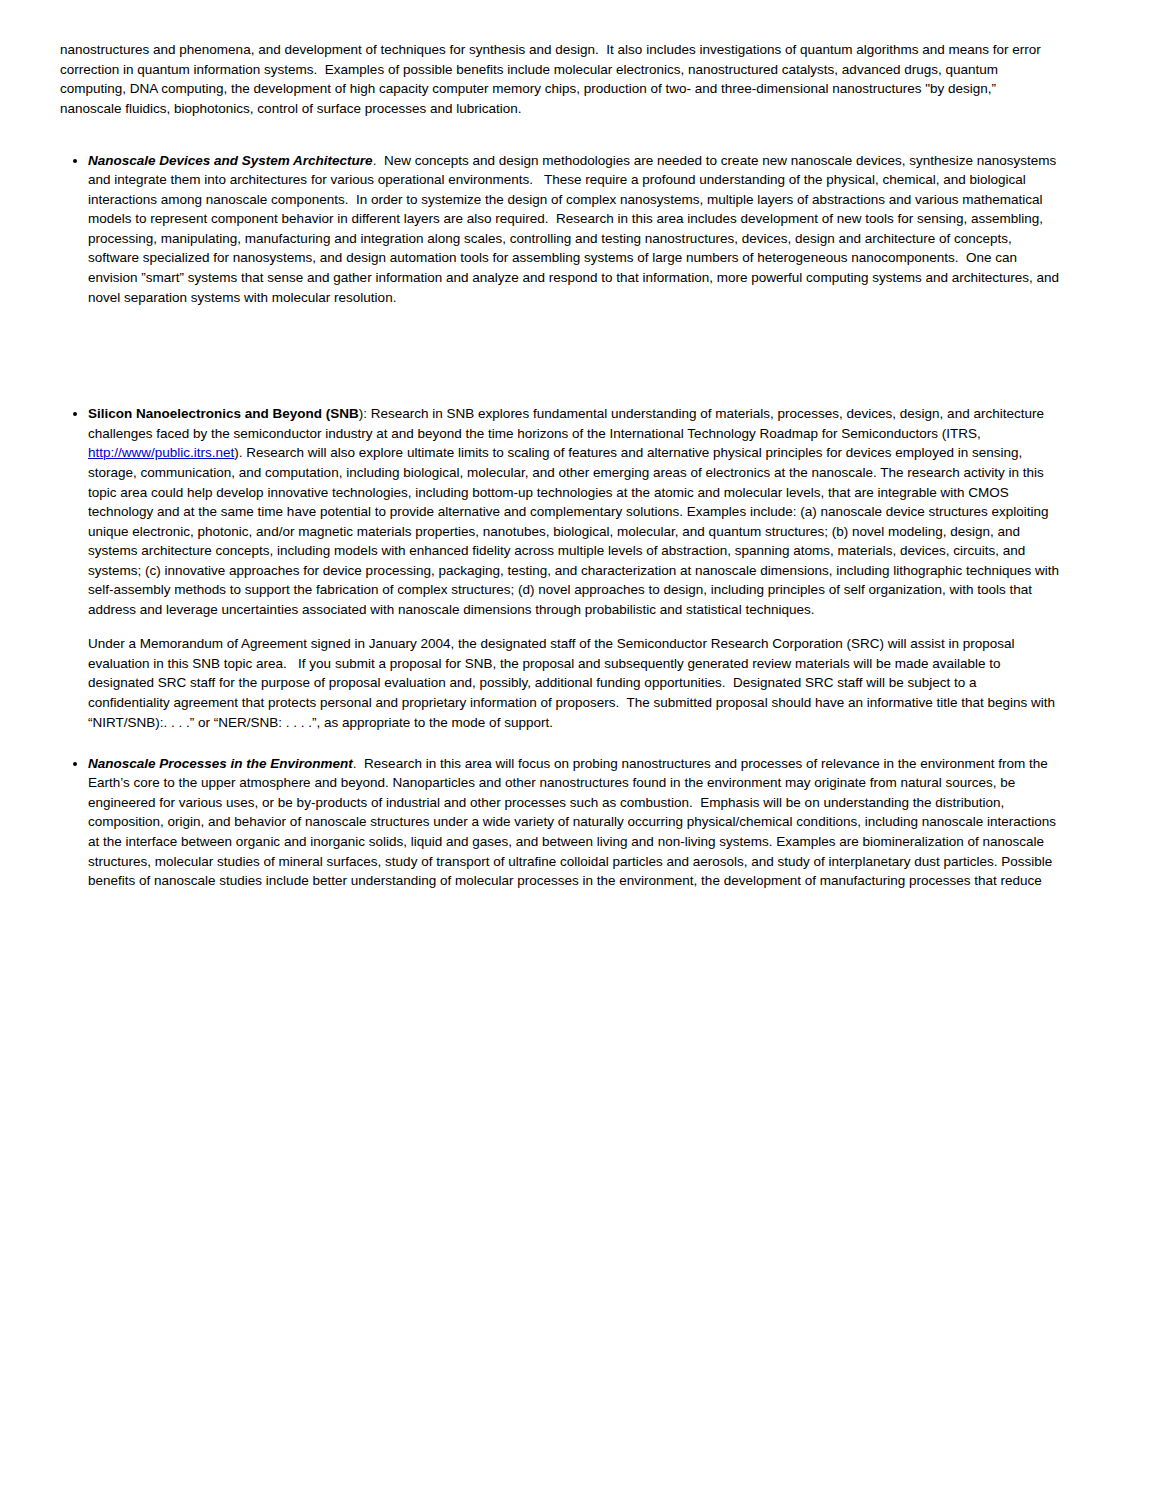nanostructures and phenomena, and development of techniques for synthesis and design. It also includes investigations of quantum algorithms and means for error correction in quantum information systems. Examples of possible benefits include molecular electronics, nanostructured catalysts, advanced drugs, quantum computing, DNA computing, the development of high capacity computer memory chips, production of two- and three-dimensional nanostructures "by design,” nanoscale fluidics, biophotonics, control of surface processes and lubrication.
Nanoscale Devices and System Architecture. New concepts and design methodologies are needed to create new nanoscale devices, synthesize nanosystems and integrate them into architectures for various operational environments. These require a profound understanding of the physical, chemical, and biological interactions among nanoscale components. In order to systemize the design of complex nanosystems, multiple layers of abstractions and various mathematical models to represent component behavior in different layers are also required. Research in this area includes development of new tools for sensing, assembling, processing, manipulating, manufacturing and integration along scales, controlling and testing nanostructures, devices, design and architecture of concepts, software specialized for nanosystems, and design automation tools for assembling systems of large numbers of heterogeneous nanocomponents. One can envision ”smart” systems that sense and gather information and analyze and respond to that information, more powerful computing systems and architectures, and novel separation systems with molecular resolution.
Silicon Nanoelectronics and Beyond (SNB): Research in SNB explores fundamental understanding of materials, processes, devices, design, and architecture challenges faced by the semiconductor industry at and beyond the time horizons of the International Technology Roadmap for Semiconductors (ITRS, http://www/public.itrs.net). Research will also explore ultimate limits to scaling of features and alternative physical principles for devices employed in sensing, storage, communication, and computation, including biological, molecular, and other emerging areas of electronics at the nanoscale. The research activity in this topic area could help develop innovative technologies, including bottom-up technologies at the atomic and molecular levels, that are integrable with CMOS technology and at the same time have potential to provide alternative and complementary solutions. Examples include: (a) nanoscale device structures exploiting unique electronic, photonic, and/or magnetic materials properties, nanotubes, biological, molecular, and quantum structures; (b) novel modeling, design, and systems architecture concepts, including models with enhanced fidelity across multiple levels of abstraction, spanning atoms, materials, devices, circuits, and systems; (c) innovative approaches for device processing, packaging, testing, and characterization at nanoscale dimensions, including lithographic techniques with self-assembly methods to support the fabrication of complex structures; (d) novel approaches to design, including principles of self organization, with tools that address and leverage uncertainties associated with nanoscale dimensions through probabilistic and statistical techniques.
Under a Memorandum of Agreement signed in January 2004, the designated staff of the Semiconductor Research Corporation (SRC) will assist in proposal evaluation in this SNB topic area. If you submit a proposal for SNB, the proposal and subsequently generated review materials will be made available to designated SRC staff for the purpose of proposal evaluation and, possibly, additional funding opportunities. Designated SRC staff will be subject to a confidentiality agreement that protects personal and proprietary information of proposers. The submitted proposal should have an informative title that begins with “NIRT/SNB):. . . .” or “NER/SNB: . . . .”, as appropriate to the mode of support.
Nanoscale Processes in the Environment. Research in this area will focus on probing nanostructures and processes of relevance in the environment from the Earth’s core to the upper atmosphere and beyond. Nanoparticles and other nanostructures found in the environment may originate from natural sources, be engineered for various uses, or be by-products of industrial and other processes such as combustion. Emphasis will be on understanding the distribution, composition, origin, and behavior of nanoscale structures under a wide variety of naturally occurring physical/chemical conditions, including nanoscale interactions at the interface between organic and inorganic solids, liquid and gases, and between living and non-living systems. Examples are biomineralization of nanoscale structures, molecular studies of mineral surfaces, study of transport of ultrafine colloidal particles and aerosols, and study of interplanetary dust particles. Possible benefits of nanoscale studies include better understanding of molecular processes in the environment, the development of manufacturing processes that reduce